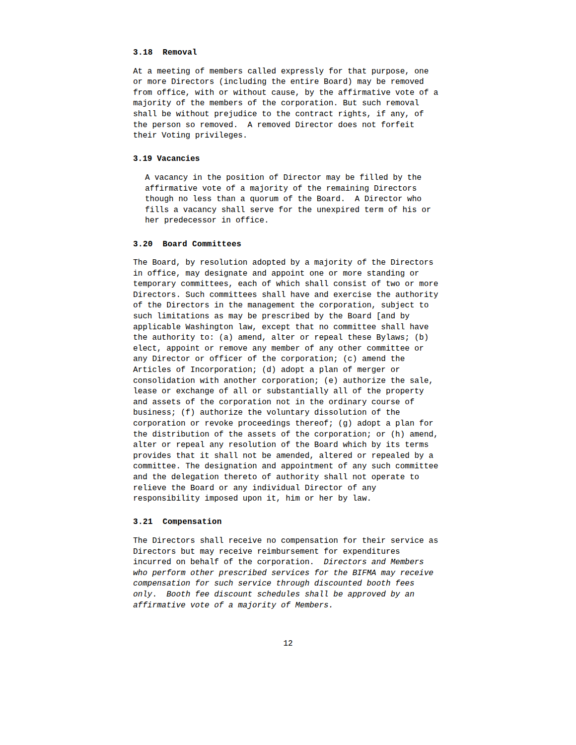3.18 Removal
At a meeting of members called expressly for that purpose, one or more Directors (including the entire Board) may be removed from office, with or without cause, by the affirmative vote of a majority of the members of the corporation. But such removal shall be without prejudice to the contract rights, if any, of the person so removed. A removed Director does not forfeit their Voting privileges.
3.19 Vacancies
A vacancy in the position of Director may be filled by the affirmative vote of a majority of the remaining Directors though no less than a quorum of the Board. A Director who fills a vacancy shall serve for the unexpired term of his or her predecessor in office.
3.20 Board Committees
The Board, by resolution adopted by a majority of the Directors in office, may designate and appoint one or more standing or temporary committees, each of which shall consist of two or more Directors. Such committees shall have and exercise the authority of the Directors in the management the corporation, subject to such limitations as may be prescribed by the Board [and by applicable Washington law, except that no committee shall have the authority to: (a) amend, alter or repeal these Bylaws; (b) elect, appoint or remove any member of any other committee or any Director or officer of the corporation; (c) amend the Articles of Incorporation; (d) adopt a plan of merger or consolidation with another corporation; (e) authorize the sale, lease or exchange of all or substantially all of the property and assets of the corporation not in the ordinary course of business; (f) authorize the voluntary dissolution of the corporation or revoke proceedings thereof; (g) adopt a plan for the distribution of the assets of the corporation; or (h) amend, alter or repeal any resolution of the Board which by its terms provides that it shall not be amended, altered or repealed by a committee. The designation and appointment of any such committee and the delegation thereto of authority shall not operate to relieve the Board or any individual Director of any responsibility imposed upon it, him or her by law.
3.21 Compensation
The Directors shall receive no compensation for their service as Directors but may receive reimbursement for expenditures incurred on behalf of the corporation. Directors and Members who perform other prescribed services for the BIFMA may receive compensation for such service through discounted booth fees only. Booth fee discount schedules shall be approved by an affirmative vote of a majority of Members.
12